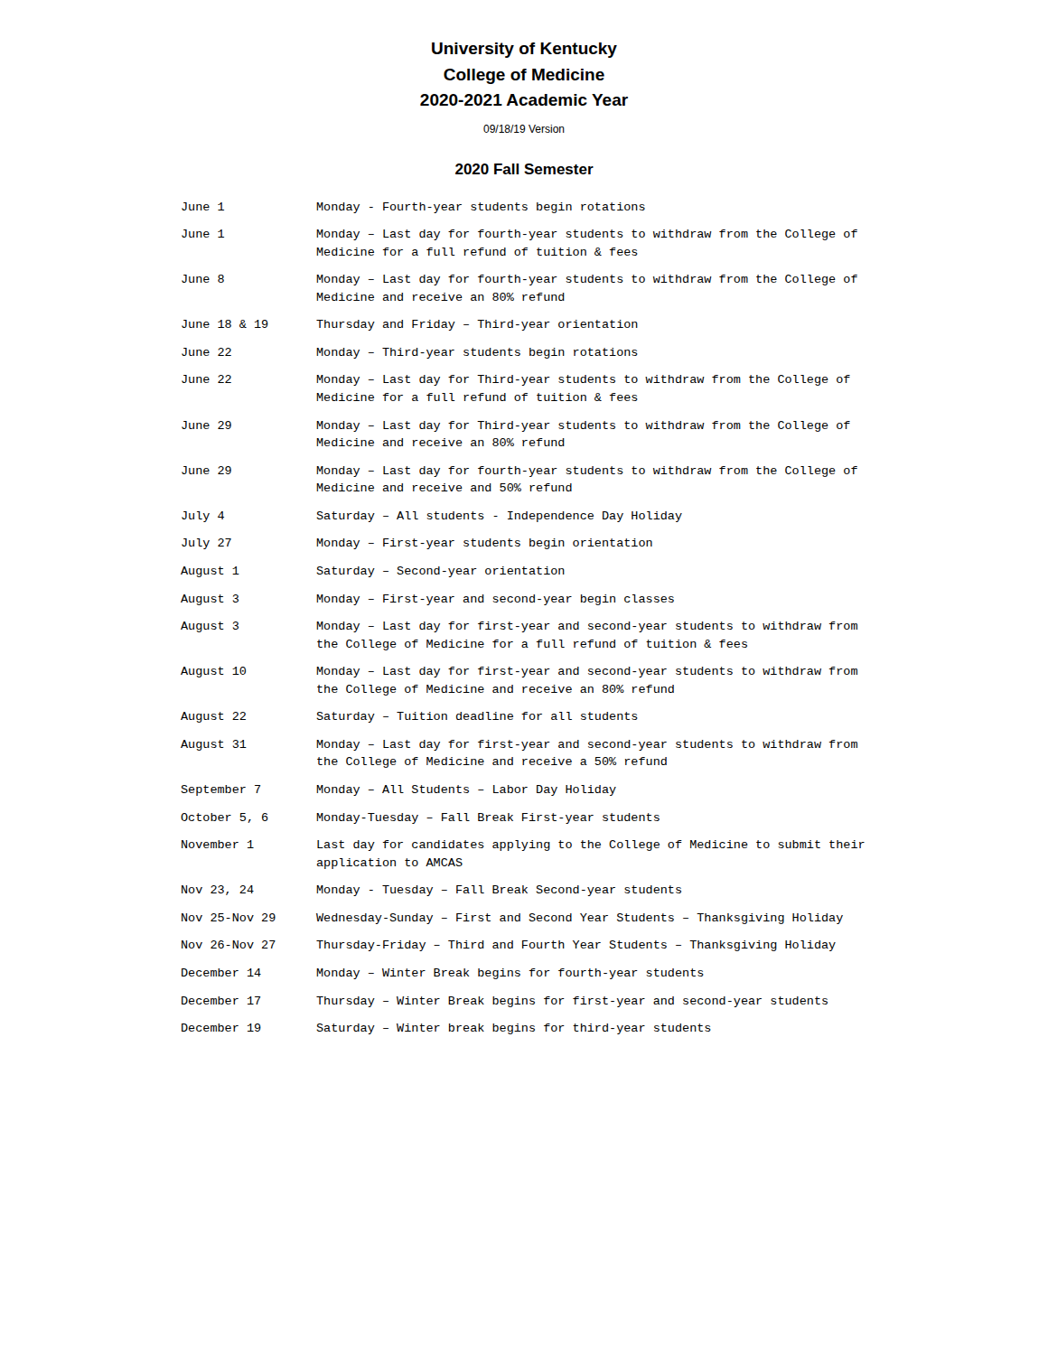University of Kentucky
College of Medicine
2020-2021 Academic Year
09/18/19 Version
2020 Fall Semester
| June 1 | Monday - Fourth-year students begin rotations |
| June 1 | Monday – Last day for fourth-year students to withdraw from the College of Medicine for a full refund of tuition & fees |
| June 8 | Monday – Last day for fourth-year students to withdraw from the College of Medicine and receive an 80% refund |
| June 18 & 19 | Thursday and Friday – Third-year orientation |
| June 22 | Monday – Third-year students begin rotations |
| June 22 | Monday – Last day for Third-year students to withdraw from the College of Medicine for a full refund of tuition & fees |
| June 29 | Monday – Last day for Third-year students to withdraw from the College of Medicine and receive an 80% refund |
| June 29 | Monday – Last day for fourth-year students to withdraw from the College of Medicine and receive and 50% refund |
| July 4 | Saturday – All students - Independence Day Holiday |
| July 27 | Monday – First-year students begin orientation |
| August 1 | Saturday – Second-year orientation |
| August 3 | Monday – First-year and second-year begin classes |
| August 3 | Monday – Last day for first-year and second-year students to withdraw from the College of Medicine for a full refund of tuition & fees |
| August 10 | Monday – Last day for first-year and second-year students to withdraw from the College of Medicine and receive an 80% refund |
| August 22 | Saturday – Tuition deadline for all students |
| August 31 | Monday – Last day for first-year and second-year students to withdraw from the College of Medicine and receive a 50% refund |
| September 7 | Monday – All Students – Labor Day Holiday |
| October 5, 6 | Monday-Tuesday – Fall Break First-year students |
| November 1 | Last day for candidates applying to the College of Medicine to submit their application to AMCAS |
| Nov 23, 24 | Monday - Tuesday – Fall Break Second-year students |
| Nov 25-Nov 29 | Wednesday-Sunday – First and Second Year Students – Thanksgiving Holiday |
| Nov 26-Nov 27 | Thursday-Friday – Third and Fourth Year Students – Thanksgiving Holiday |
| December 14 | Monday – Winter Break begins for fourth-year students |
| December 17 | Thursday – Winter Break begins for first-year and second-year students |
| December 19 | Saturday – Winter break begins for third-year students |